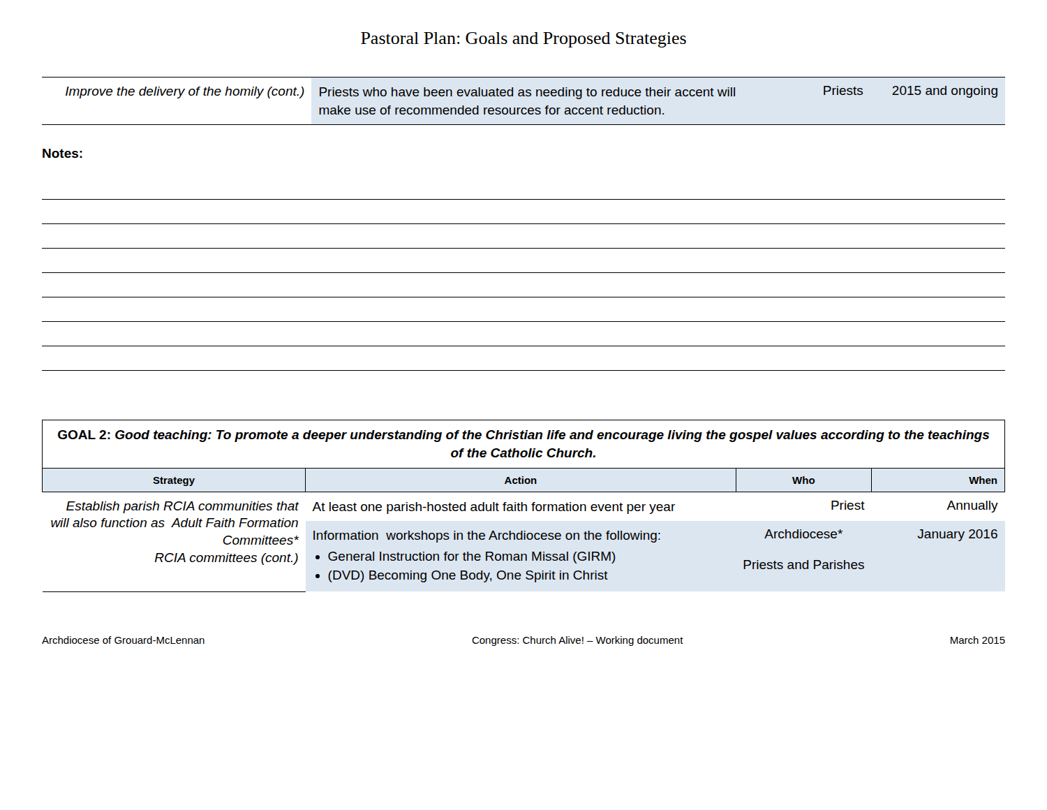Pastoral Plan: Goals and Proposed Strategies
| Improve the delivery of the homily (cont.) | Priests who have been evaluated as needing to reduce their accent will make use of recommended resources for accent reduction. | Priests | 2015 and ongoing |
Notes:
GOAL 2: Good teaching: To promote a deeper understanding of the Christian life and encourage living the gospel values according to the teachings of the Catholic Church.
| Strategy | Action | Who | When |
| Establish parish RCIA communities that will also function as Adult Faith Formation Committees* RCIA committees (cont.) | At least one parish-hosted adult faith formation event per year | Priest | Annually |
| Information workshops in the Archdiocese on the following: General Instruction for the Roman Missal (GIRM) (DVD) Becoming One Body, One Spirit in Christ | Archdiocese* Priests and Parishes | January 2016 |
Archdiocese of Grouard-McLennan
Congress: Church Alive! – Working document
March 2015